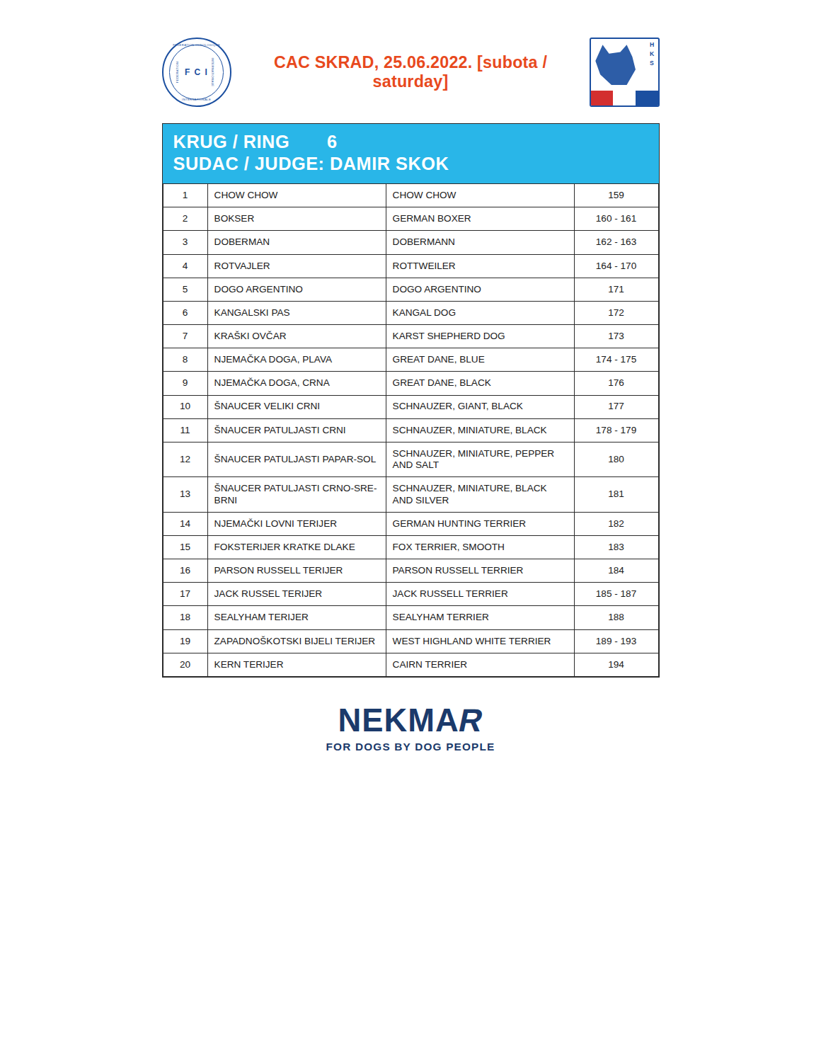FEDERATION CYNOLOGIQUE INTERNATIONALE INTERNATIONALE FEDERATION F C I
CAC SKRAD, 25.06.2022. [subota / saturday]
HKS
KRUG / RING 6
SUDAC / JUDGE: DAMIR SKOK
| 1 | CHOW CHOW | CHOW CHOW | 159 |
| 2 | BOKSER | GERMAN BOXER | 160 - 161 |
| 3 | DOBERMAN | DOBERMANN | 162 - 163 |
| 4 | ROTVAJLER | ROTTWEILER | 164 - 170 |
| 5 | DOGO ARGENTINO | DOGO ARGENTINO | 171 |
| 6 | KANGALSKI PAS | KANGAL DOG | 172 |
| 7 | KRAŠKI OVČAR | KARST SHEPHERD DOG | 173 |
| 8 | NJEMAČKA DOGA, PLAVA | GREAT DANE, BLUE | 174 - 175 |
| 9 | NJEMAČKA DOGA, CRNA | GREAT DANE, BLACK | 176 |
| 10 | ŠNAUCER VELIKI CRNI | SCHNAUZER, GIANT, BLACK | 177 |
| 11 | ŠNAUCER PATULJASTI CRNI | SCHNAUZER, MINIATURE, BLACK | 178 - 179 |
| 12 | ŠNAUCER PATULJASTI PAPAR-SOL | SCHNAUZER, MINIATURE, PEPPER AND SALT | 180 |
| 13 | ŠNAUCER PATULJASTI CRNO-SRE-BRNI | SCHNAUZER, MINIATURE, BLACK AND SILVER | 181 |
| 14 | NJEMAČKI LOVNI TERIJER | GERMAN HUNTING TERRIER | 182 |
| 15 | FOKSTERIJER KRATKE DLAKE | FOX TERRIER, SMOOTH | 183 |
| 16 | PARSON RUSSELL TERIJER | PARSON RUSSELL TERRIER | 184 |
| 17 | JACK RUSSEL TERIJER | JACK RUSSELL TERRIER | 185 - 187 |
| 18 | SEALYHAM TERIJER | SEALYHAM TERRIER | 188 |
| 19 | ZAPADNOŠKOTSKI BIJELI TERIJER | WEST HIGHLAND WHITE TERRIER | 189 - 193 |
| 20 | KERN TERIJER | CAIRN TERRIER | 194 |
NEKMAR
FOR DOGS BY DOG PEOPLE